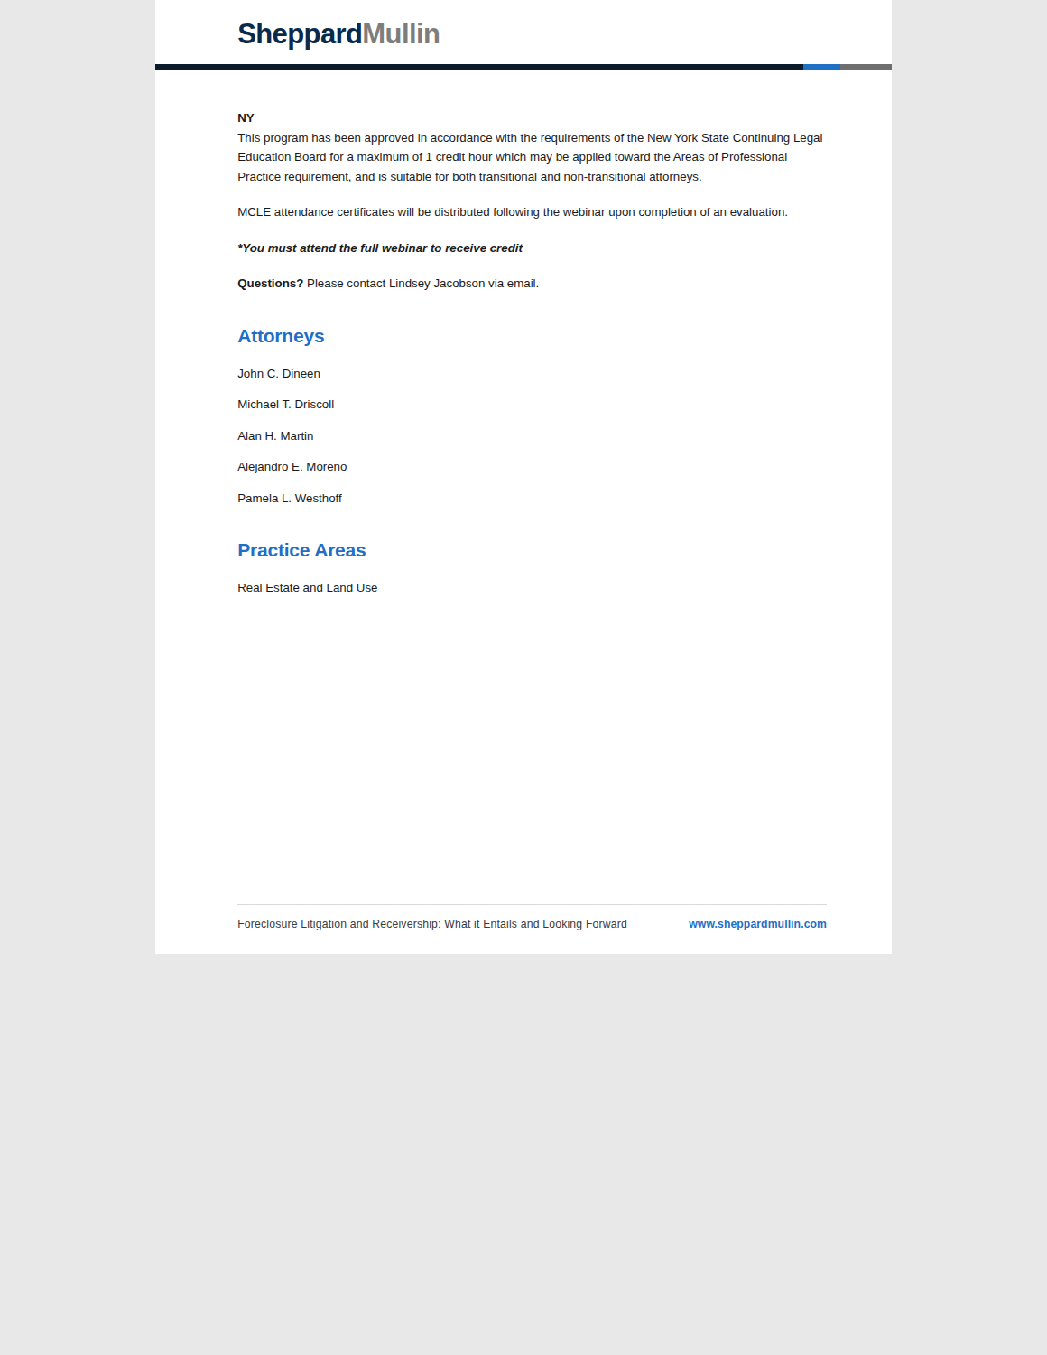Sheppard Mullin
NY
This program has been approved in accordance with the requirements of the New York State Continuing Legal Education Board for a maximum of 1 credit hour which may be applied toward the Areas of Professional Practice requirement, and is suitable for both transitional and non-transitional attorneys.
MCLE attendance certificates will be distributed following the webinar upon completion of an evaluation.
*You must attend the full webinar to receive credit
Questions? Please contact Lindsey Jacobson via email.
Attorneys
John C. Dineen
Michael T. Driscoll
Alan H. Martin
Alejandro E. Moreno
Pamela L. Westhoff
Practice Areas
Real Estate and Land Use
Foreclosure Litigation and Receivership: What it Entails and Looking Forward
www.sheppardmullin.com